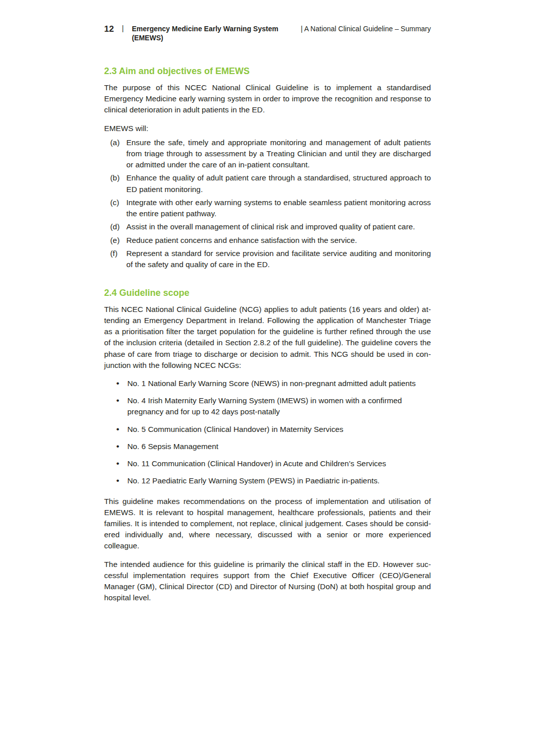12
|
Emergency Medicine Early Warning System
(EMEWS)
| A National Clinical Guideline – Summary
2.3 Aim and objectives of EMEWS
The purpose of this NCEC National Clinical Guideline is to implement a standardised Emergency Medicine early warning system in order to improve the recognition and response to clinical deterioration in adult patients in the ED.
EMEWS will:
Ensure the safe, timely and appropriate monitoring and management of adult patients from triage through to assessment by a Treating Clinician and until they are discharged or admitted under the care of an in-patient consultant.
Enhance the quality of adult patient care through a standardised, structured approach to ED patient monitoring.
Integrate with other early warning systems to enable seamless patient monitoring across the entire patient pathway.
Assist in the overall management of clinical risk and improved quality of patient care.
Reduce patient concerns and enhance satisfaction with the service.
Represent a standard for service provision and facilitate service auditing and monitoring of the safety and quality of care in the ED.
2.4 Guideline scope
This NCEC National Clinical Guideline (NCG) applies to adult patients (16 years and older) attending an Emergency Department in Ireland. Following the application of Manchester Triage as a prioritisation filter the target population for the guideline is further refined through the use of the inclusion criteria (detailed in Section 2.8.2 of the full guideline). The guideline covers the phase of care from triage to discharge or decision to admit. This NCG should be used in conjunction with the following NCEC NCGs:
No. 1 National Early Warning Score (NEWS) in non-pregnant admitted adult patients
No. 4 Irish Maternity Early Warning System (IMEWS) in women with a confirmed pregnancy and for up to 42 days post-natally
No. 5 Communication (Clinical Handover) in Maternity Services
No. 6 Sepsis Management
No. 11 Communication (Clinical Handover) in Acute and Children’s Services
No. 12 Paediatric Early Warning System (PEWS) in Paediatric in-patients.
This guideline makes recommendations on the process of implementation and utilisation of EMEWS. It is relevant to hospital management, healthcare professionals, patients and their families. It is intended to complement, not replace, clinical judgement. Cases should be considered individually and, where necessary, discussed with a senior or more experienced colleague.
The intended audience for this guideline is primarily the clinical staff in the ED. However successful implementation requires support from the Chief Executive Officer (CEO)/General Manager (GM), Clinical Director (CD) and Director of Nursing (DoN) at both hospital group and hospital level.